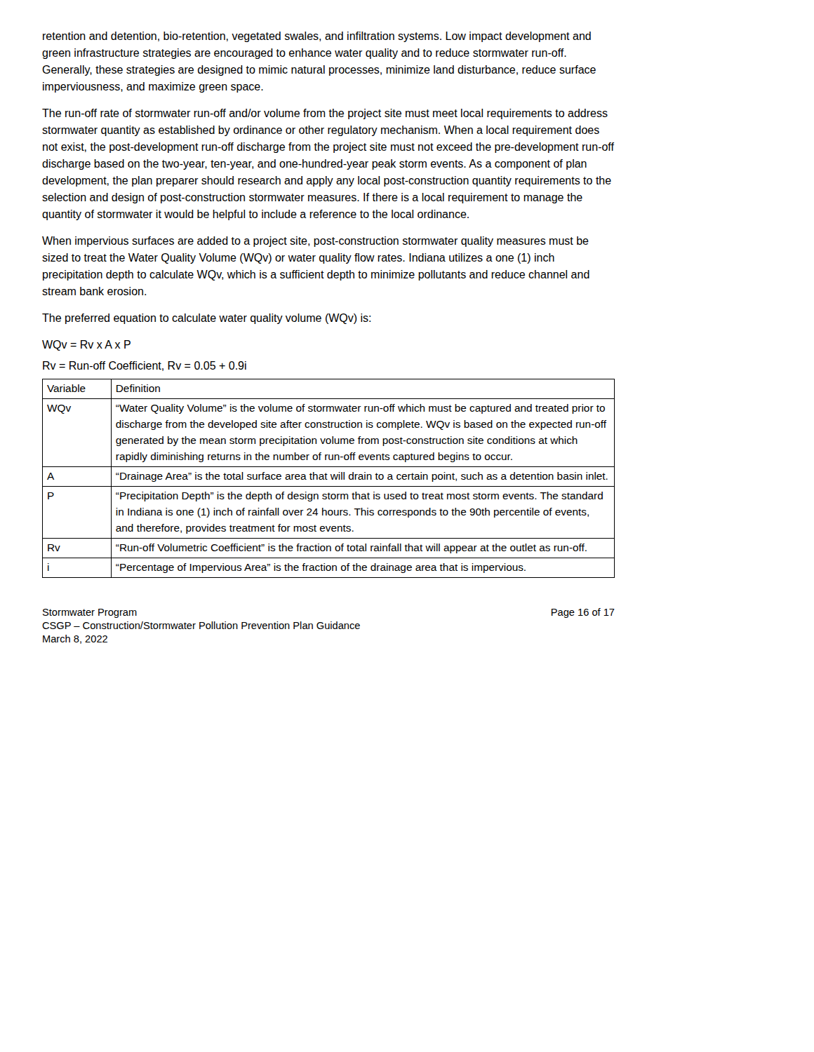retention and detention, bio-retention, vegetated swales, and infiltration systems. Low impact development and green infrastructure strategies are encouraged to enhance water quality and to reduce stormwater run-off. Generally, these strategies are designed to mimic natural processes, minimize land disturbance, reduce surface imperviousness, and maximize green space.
The run-off rate of stormwater run-off and/or volume from the project site must meet local requirements to address stormwater quantity as established by ordinance or other regulatory mechanism. When a local requirement does not exist, the post-development run-off discharge from the project site must not exceed the pre-development run-off discharge based on the two-year, ten-year, and one-hundred-year peak storm events. As a component of plan development, the plan preparer should research and apply any local post-construction quantity requirements to the selection and design of post-construction stormwater measures. If there is a local requirement to manage the quantity of stormwater it would be helpful to include a reference to the local ordinance.
When impervious surfaces are added to a project site, post-construction stormwater quality measures must be sized to treat the Water Quality Volume (WQv) or water quality flow rates. Indiana utilizes a one (1) inch precipitation depth to calculate WQv, which is a sufficient depth to minimize pollutants and reduce channel and stream bank erosion.
The preferred equation to calculate water quality volume (WQv) is:
WQv = Rv x A x P
Rv = Run-off Coefficient, Rv = 0.05 + 0.9i
| Variable | Definition |
| --- | --- |
| WQv | “Water Quality Volume” is the volume of stormwater run-off which must be captured and treated prior to discharge from the developed site after construction is complete. WQv is based on the expected run-off generated by the mean storm precipitation volume from post-construction site conditions at which rapidly diminishing returns in the number of run-off events captured begins to occur. |
| A | “Drainage Area” is the total surface area that will drain to a certain point, such as a detention basin inlet. |
| P | “Precipitation Depth” is the depth of design storm that is used to treat most storm events. The standard in Indiana is one (1) inch of rainfall over 24 hours. This corresponds to the 90th percentile of events, and therefore, provides treatment for most events. |
| Rv | “Run-off Volumetric Coefficient” is the fraction of total rainfall that will appear at the outlet as run-off. |
| i | “Percentage of Impervious Area” is the fraction of the drainage area that is impervious. |
Stormwater Program
CSGP – Construction/Stormwater Pollution Prevention Plan Guidance
March 8, 2022
Page 16 of 17